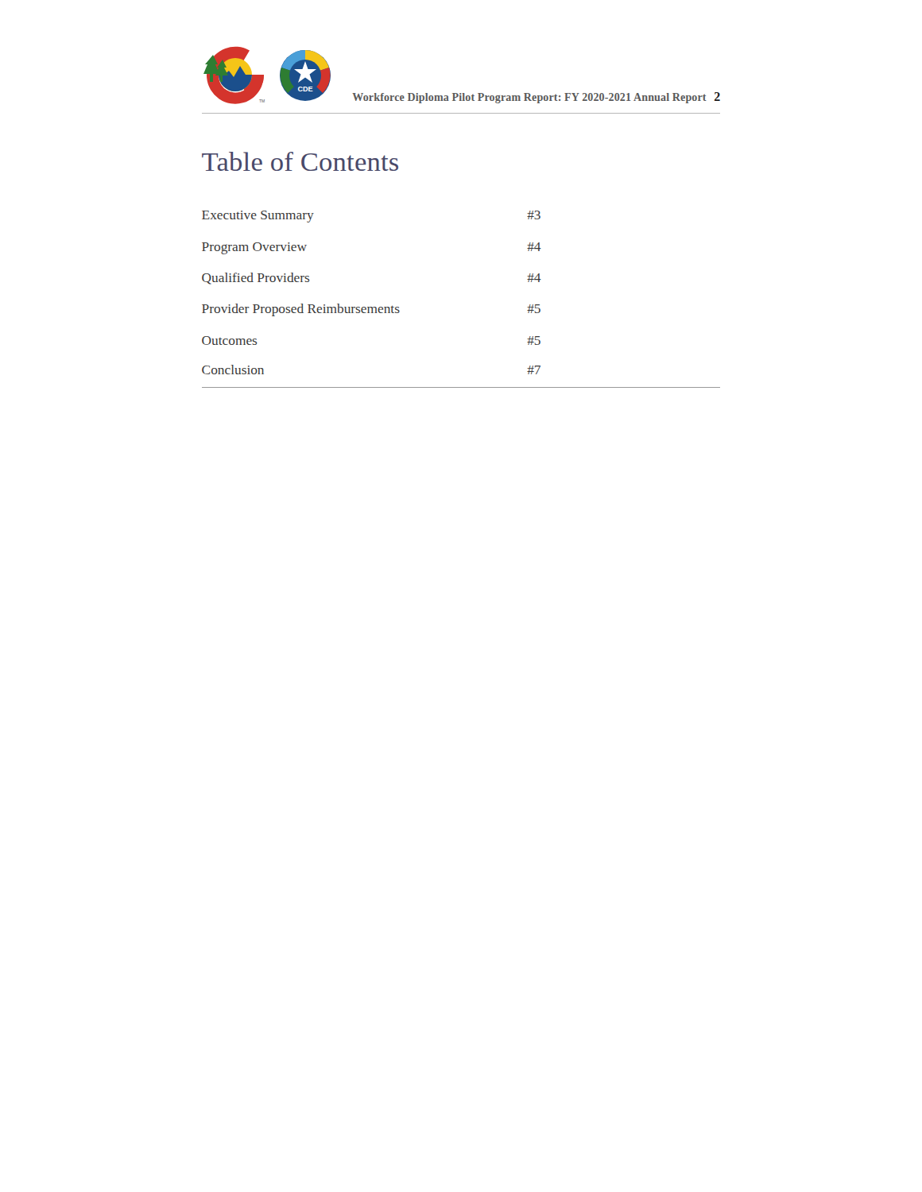TM CDE
Workforce Diploma Pilot Program Report: FY 2020-2021 Annual Report 2
Table of Contents
| Executive Summary | #3 |
| Program Overview | #4 |
| Qualified Providers | #4 |
| Provider Proposed Reimbursements | #5 |
| Outcomes | #5 |
| Conclusion | #7 |